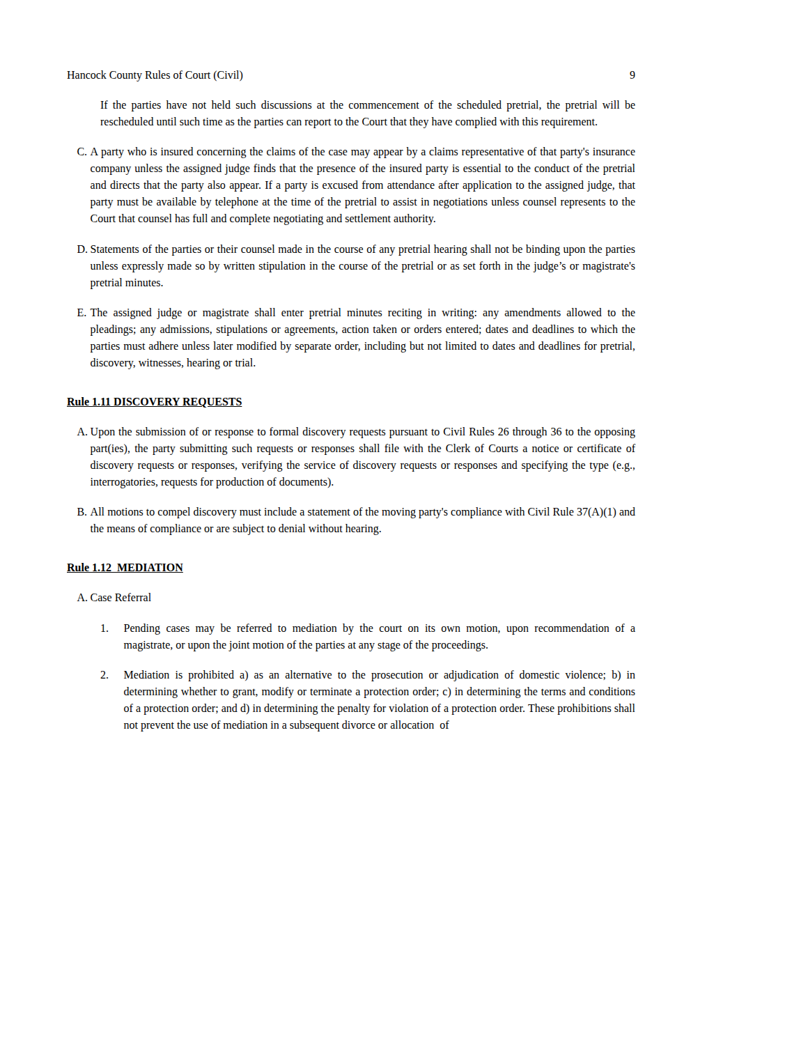Hancock County Rules of Court (Civil)
9
If the parties have not held such discussions at the commencement of the scheduled pretrial, the pretrial will be rescheduled until such time as the parties can report to the Court that they have complied with this requirement.
C.
A party who is insured concerning the claims of the case may appear by a claims representative of that party's insurance company unless the assigned judge finds that the presence of the insured party is essential to the conduct of the pretrial and directs that the party also appear. If a party is excused from attendance after application to the assigned judge, that party must be available by telephone at the time of the pretrial to assist in negotiations unless counsel represents to the Court that counsel has full and complete negotiating and settlement authority.
D.
Statements of the parties or their counsel made in the course of any pretrial hearing shall not be binding upon the parties unless expressly made so by written stipulation in the course of the pretrial or as set forth in the judge’s or magistrate's pretrial minutes.
E.
The assigned judge or magistrate shall enter pretrial minutes reciting in writing: any amendments allowed to the pleadings; any admissions, stipulations or agreements, action taken or orders entered; dates and deadlines to which the parties must adhere unless later modified by separate order, including but not limited to dates and deadlines for pretrial, discovery, witnesses, hearing or trial.
Rule 1.11 DISCOVERY REQUESTS
A.
Upon the submission of or response to formal discovery requests pursuant to Civil Rules 26 through 36 to the opposing part(ies), the party submitting such requests or responses shall file with the Clerk of Courts a notice or certificate of discovery requests or responses, verifying the service of discovery requests or responses and specifying the type (e.g., interrogatories, requests for production of documents).
B.
All motions to compel discovery must include a statement of the moving party's compliance with Civil Rule 37(A)(1) and the means of compliance or are subject to denial without hearing.
Rule 1.12 MEDIATION
A.
Case Referral
1.
Pending cases may be referred to mediation by the court on its own motion, upon recommendation of a magistrate, or upon the joint motion of the parties at any stage of the proceedings.
2.
Mediation is prohibited a) as an alternative to the prosecution or adjudication of domestic violence; b) in determining whether to grant, modify or terminate a protection order; c) in determining the terms and conditions of a protection order; and d) in determining the penalty for violation of a protection order. These prohibitions shall not prevent the use of mediation in a subsequent divorce or allocation of